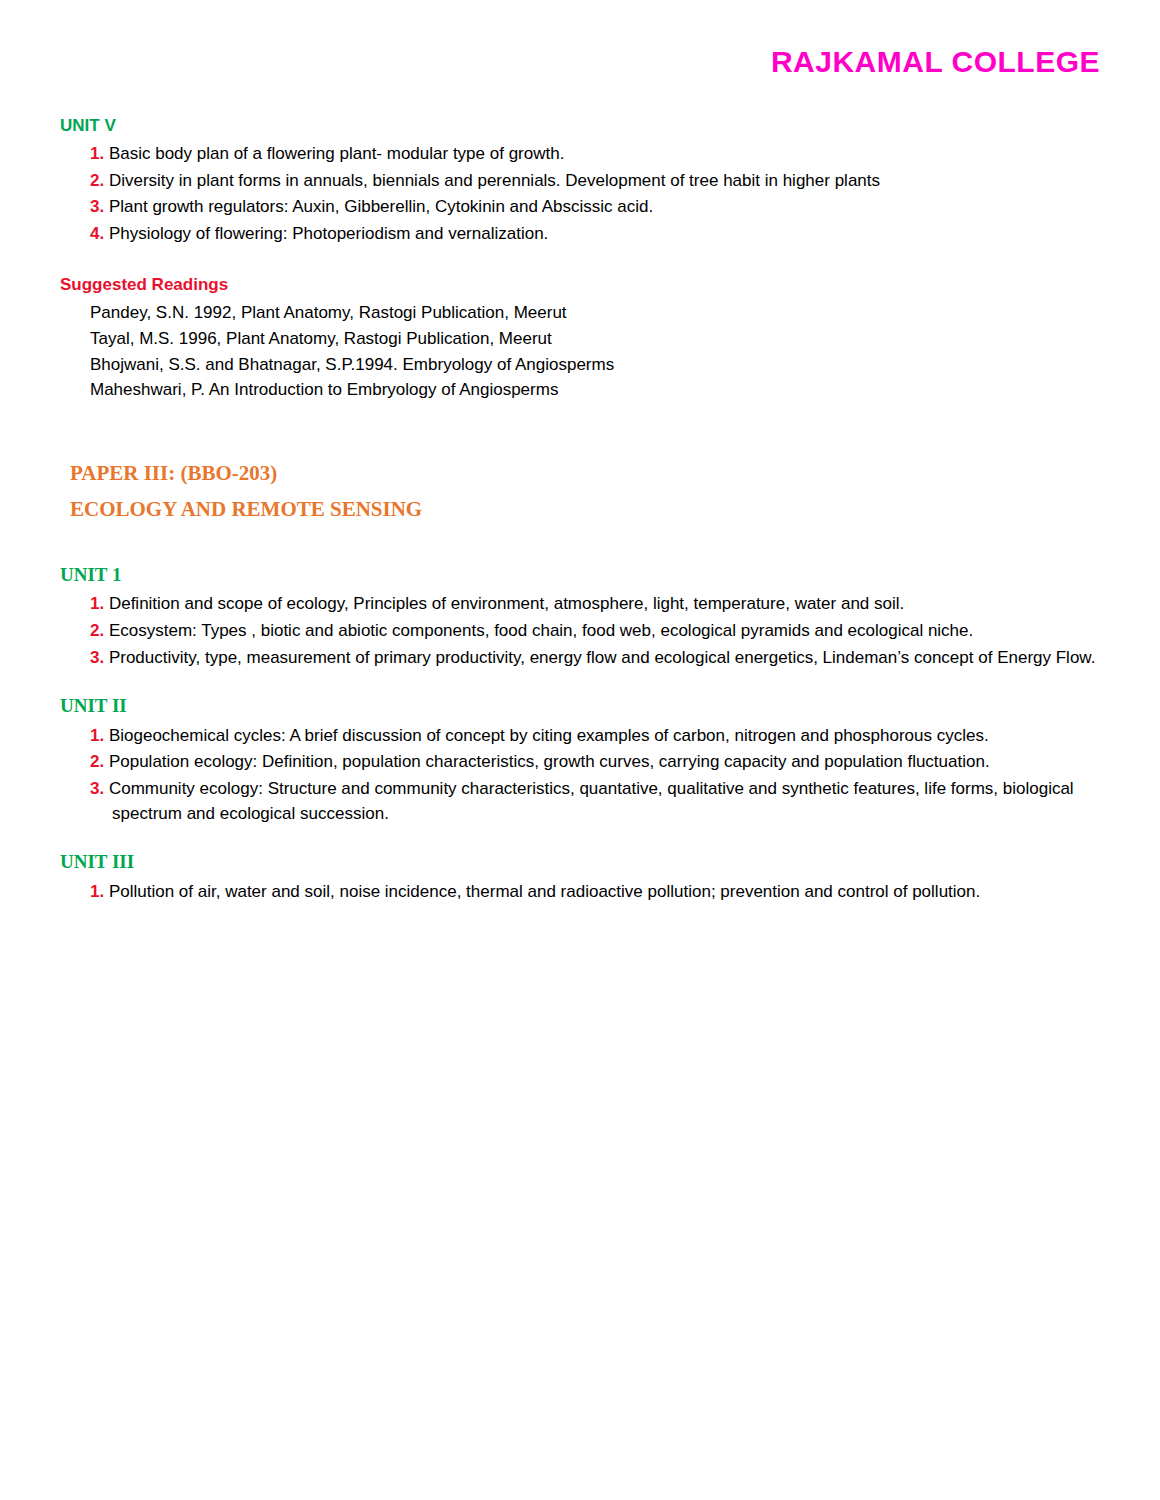RAJKAMAL COLLEGE
UNIT V
1. Basic body plan of a flowering plant- modular type of growth.
2. Diversity in plant forms in annuals, biennials and perennials. Development of tree habit in higher plants
3. Plant growth regulators: Auxin, Gibberellin, Cytokinin and Abscissic acid.
4. Physiology of flowering: Photoperiodism and vernalization.
Suggested Readings
Pandey, S.N. 1992, Plant Anatomy, Rastogi Publication, Meerut
Tayal, M.S. 1996, Plant Anatomy, Rastogi Publication, Meerut
Bhojwani, S.S. and Bhatnagar, S.P.1994. Embryology of Angiosperms
Maheshwari, P. An Introduction to Embryology of Angiosperms
PAPER III: (BBO-203)
ECOLOGY AND REMOTE SENSING
UNIT 1
1. Definition and scope of ecology, Principles of environment, atmosphere, light, temperature, water and soil.
2. Ecosystem: Types , biotic and abiotic components, food chain, food web, ecological pyramids and ecological niche.
3. Productivity, type, measurement of primary productivity, energy flow and ecological energetics, Lindeman’s concept of Energy Flow.
UNIT II
1. Biogeochemical cycles: A brief discussion of concept by citing examples of carbon, nitrogen and phosphorous cycles.
2. Population ecology: Definition, population characteristics, growth curves, carrying capacity and population fluctuation.
3. Community ecology: Structure and community characteristics, quantative, qualitative and synthetic features, life forms, biological spectrum and ecological succession.
UNIT III
1. Pollution of air, water and soil, noise incidence, thermal and radioactive pollution; prevention and control of pollution.